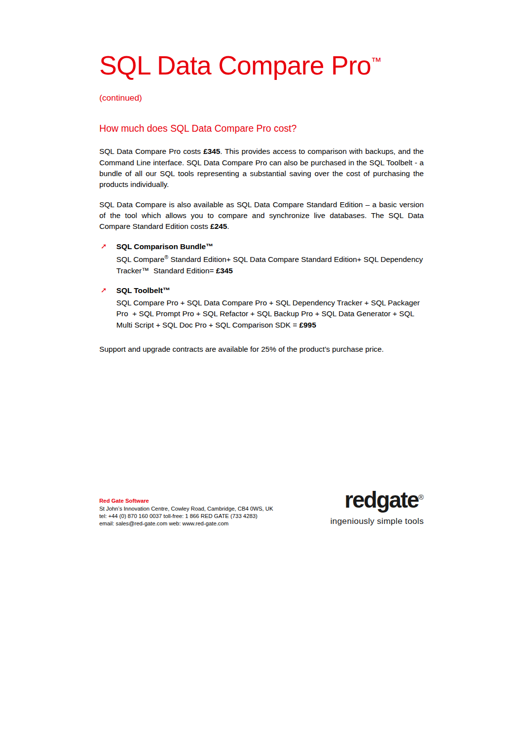SQL Data Compare Pro™ (continued)
How much does SQL Data Compare Pro cost?
SQL Data Compare Pro costs £345. This provides access to comparison with backups, and the Command Line interface. SQL Data Compare Pro can also be purchased in the SQL Toolbelt - a bundle of all our SQL tools representing a substantial saving over the cost of purchasing the products individually.
SQL Data Compare is also available as SQL Data Compare Standard Edition – a basic version of the tool which allows you to compare and synchronize live databases. The SQL Data Compare Standard Edition costs £245.
➚
SQL Comparison Bundle™
SQL Compare® Standard Edition+ SQL Data Compare Standard Edition+ SQL Dependency Tracker™ Standard Edition= £345
➚
SQL Toolbelt™
SQL Compare Pro + SQL Data Compare Pro + SQL Dependency Tracker + SQL Packager Pro + SQL Prompt Pro + SQL Refactor + SQL Backup Pro + SQL Data Generator + SQL Multi Script + SQL Doc Pro + SQL Comparison SDK = £995
Support and upgrade contracts are available for 25% of the product’s purchase price.
Red Gate Software
St John’s Innovation Centre, Cowley Road, Cambridge, CB4 0WS, UK
tel: +44 (0) 870 160 0037 toll-free: 1 866 RED GATE (733 4283)
email: sales@red-gate.com web: www.red-gate.com
redgate®
ingeniously simple tools